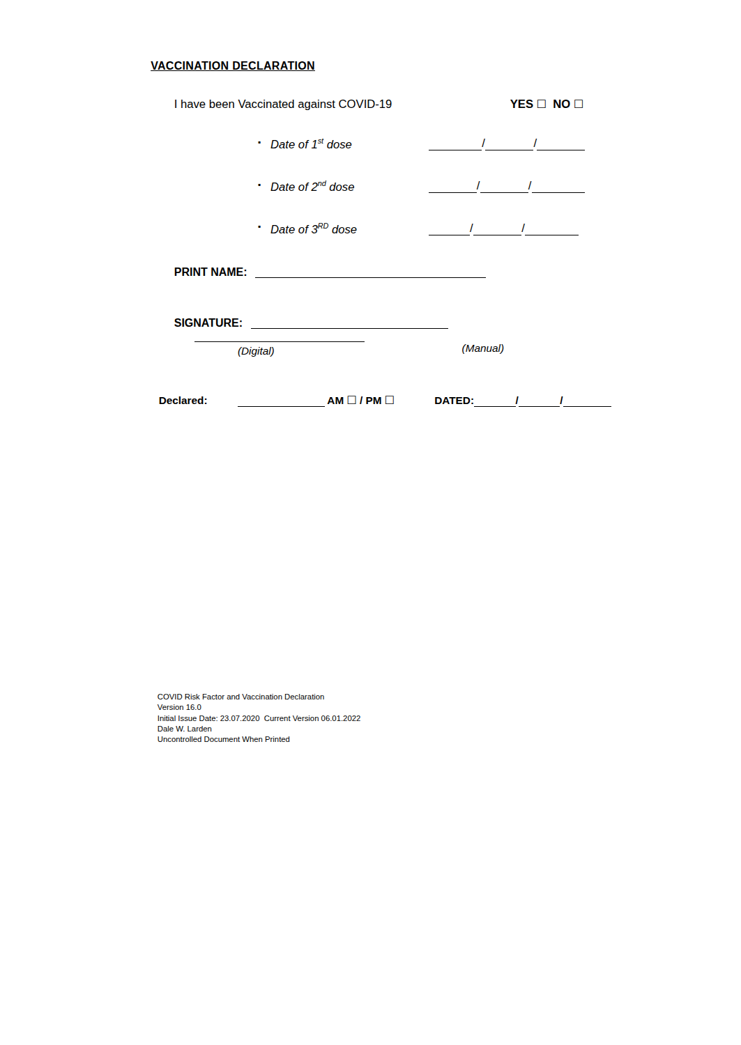VACCINATION DECLARATION
I have been Vaccinated against COVID-19 YES ☐ NO ☐
Date of 1st dose / /
Date of 2nd dose / /
Date of 3RD dose / /
PRINT NAME:
SIGNATURE:
(Digital) (Manual)
Declared: AM ☐ / PM ☐ DATED: / /
COVID Risk Factor and Vaccination Declaration
Version 16.0
Initial Issue Date: 23.07.2020 Current Version 06.01.2022
Dale W. Larden
Uncontrolled Document When Printed